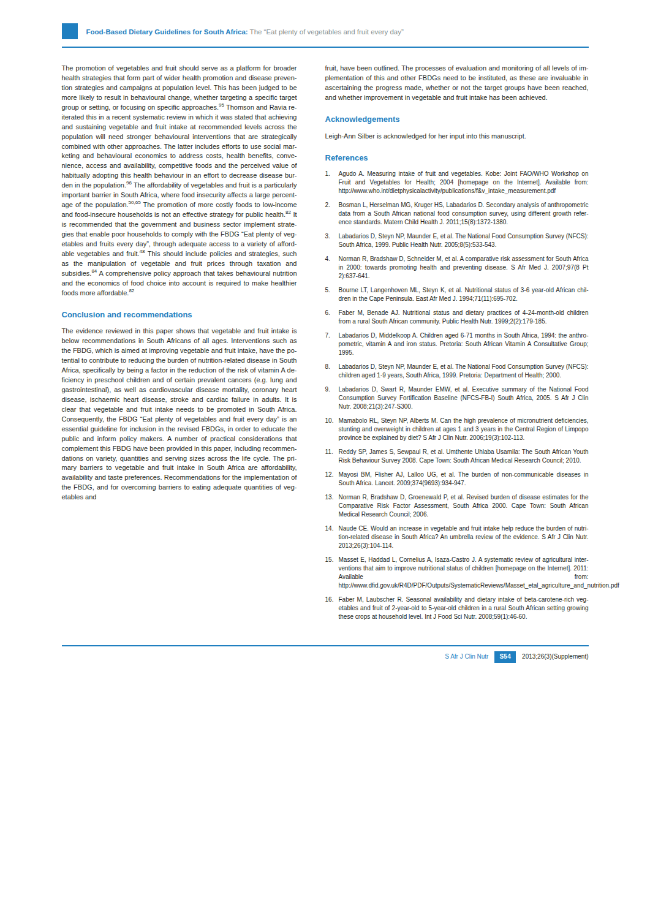Food-Based Dietary Guidelines for South Africa: The “Eat plenty of vegetables and fruit every day”
The promotion of vegetables and fruit should serve as a platform for broader health strategies that form part of wider health promotion and disease prevention strategies and campaigns at population level. This has been judged to be more likely to result in behavioural change, whether targeting a specific target group or setting, or focusing on specific approaches.95 Thomson and Ravia reiterated this in a recent systematic review in which it was stated that achieving and sustaining vegetable and fruit intake at recommended levels across the population will need stronger behavioural interventions that are strategically combined with other approaches. The latter includes efforts to use social marketing and behavioural economics to address costs, health benefits, convenience, access and availability, competitive foods and the perceived value of habitually adopting this health behaviour in an effort to decrease disease burden in the population.96 The affordability of vegetables and fruit is a particularly important barrier in South Africa, where food insecurity affects a large percentage of the population.50,65 The promotion of more costly foods to low-income and food-insecure households is not an effective strategy for public health.82 It is recommended that the government and business sector implement strategies that enable poor households to comply with the FBDG “Eat plenty of vegetables and fruits every day”, through adequate access to a variety of affordable vegetables and fruit.48 This should include policies and strategies, such as the manipulation of vegetable and fruit prices through taxation and subsidies.84 A comprehensive policy approach that takes behavioural nutrition and the economics of food choice into account is required to make healthier foods more affordable.82
Conclusion and recommendations
The evidence reviewed in this paper shows that vegetable and fruit intake is below recommendations in South Africans of all ages. Interventions such as the FBDG, which is aimed at improving vegetable and fruit intake, have the potential to contribute to reducing the burden of nutrition-related disease in South Africa, specifically by being a factor in the reduction of the risk of vitamin A deficiency in preschool children and of certain prevalent cancers (e.g. lung and gastrointestinal), as well as cardiovascular disease mortality, coronary heart disease, ischaemic heart disease, stroke and cardiac failure in adults. It is clear that vegetable and fruit intake needs to be promoted in South Africa. Consequently, the FBDG “Eat plenty of vegetables and fruit every day” is an essential guideline for inclusion in the revised FBDGs, in order to educate the public and inform policy makers. A number of practical considerations that complement this FBDG have been provided in this paper, including recommendations on variety, quantities and serving sizes across the life cycle. The primary barriers to vegetable and fruit intake in South Africa are affordability, availability and taste preferences. Recommendations for the implementation of the FBDG, and for overcoming barriers to eating adequate quantities of vegetables and
fruit, have been outlined. The processes of evaluation and monitoring of all levels of implementation of this and other FBDGs need to be instituted, as these are invaluable in ascertaining the progress made, whether or not the target groups have been reached, and whether improvement in vegetable and fruit intake has been achieved.
Acknowledgements
Leigh-Ann Silber is acknowledged for her input into this manuscript.
References
Agudo A. Measuring intake of fruit and vegetables. Kobe: Joint FAO/WHO Workshop on Fruit and Vegetables for Health; 2004 [homepage on the Internet]. Available from: http://www.who.int/dietphysicalactivity/publications/f&v_intake_measurement.pdf
Bosman L, Herselman MG, Kruger HS, Labadarios D. Secondary analysis of anthropometric data from a South African national food consumption survey, using different growth reference standards. Matern Child Health J. 2011;15(8):1372-1380.
Labadarios D, Steyn NP, Maunder E, et al. The National Food Consumption Survey (NFCS): South Africa, 1999. Public Health Nutr. 2005;8(5):533-543.
Norman R, Bradshaw D, Schneider M, et al. A comparative risk assessment for South Africa in 2000: towards promoting health and preventing disease. S Afr Med J. 2007;97(8 Pt 2):637-641.
Bourne LT, Langenhoven ML, Steyn K, et al. Nutritional status of 3-6 year-old African children in the Cape Peninsula. East Afr Med J. 1994;71(11):695-702.
Faber M, Benade AJ. Nutritional status and dietary practices of 4-24-month-old children from a rural South African community. Public Health Nutr. 1999;2(2):179-185.
Labadarios D, Middelkoop A. Children aged 6-71 months in South Africa, 1994: the anthropometric, vitamin A and iron status. Pretoria: South African Vitamin A Consultative Group; 1995.
Labadarios D, Steyn NP, Maunder E, et al. The National Food Consumption Survey (NFCS): children aged 1-9 years, South Africa, 1999. Pretoria: Department of Health; 2000.
Labadarios D, Swart R, Maunder EMW, et al. Executive summary of the National Food Consumption Survey Fortification Baseline (NFCS-FB-I) South Africa, 2005. S Afr J Clin Nutr. 2008;21(3):247-S300.
Mamabolo RL, Steyn NP, Alberts M. Can the high prevalence of micronutrient deficiencies, stunting and overweight in children at ages 1 and 3 years in the Central Region of Limpopo province be explained by diet? S Afr J Clin Nutr. 2006;19(3):102-113.
Reddy SP, James S, Sewpaul R, et al. Umthente Uhlaba Usamila: The South African Youth Risk Behaviour Survey 2008. Cape Town: South African Medical Research Council; 2010.
Mayosi BM, Flisher AJ, Lalloo UG, et al. The burden of non-communicable diseases in South Africa. Lancet. 2009;374(9693):934-947.
Norman R, Bradshaw D, Groenewald P, et al. Revised burden of disease estimates for the Comparative Risk Factor Assessment, South Africa 2000. Cape Town: South African Medical Research Council; 2006.
Naude CE. Would an increase in vegetable and fruit intake help reduce the burden of nutrition-related disease in South Africa? An umbrella review of the evidence. S Afr J Clin Nutr. 2013;26(3):104-114.
Masset E, Haddad L, Cornelius A, Isaza-Castro J. A systematic review of agricultural interventions that aim to improve nutritional status of children [homepage on the Internet]. 2011: Available from: http://www.dfid.gov.uk/R4D/PDF/Outputs/SystematicReviews/Masset_etal_agriculture_and_nutrition.pdf
Faber M, Laubscher R. Seasonal availability and dietary intake of beta-carotene-rich vegetables and fruit of 2-year-old to 5-year-old children in a rural South African setting growing these crops at household level. Int J Food Sci Nutr. 2008;59(1):46-60.
S Afr J Clin Nutr S54 2013;26(3)(Supplement)